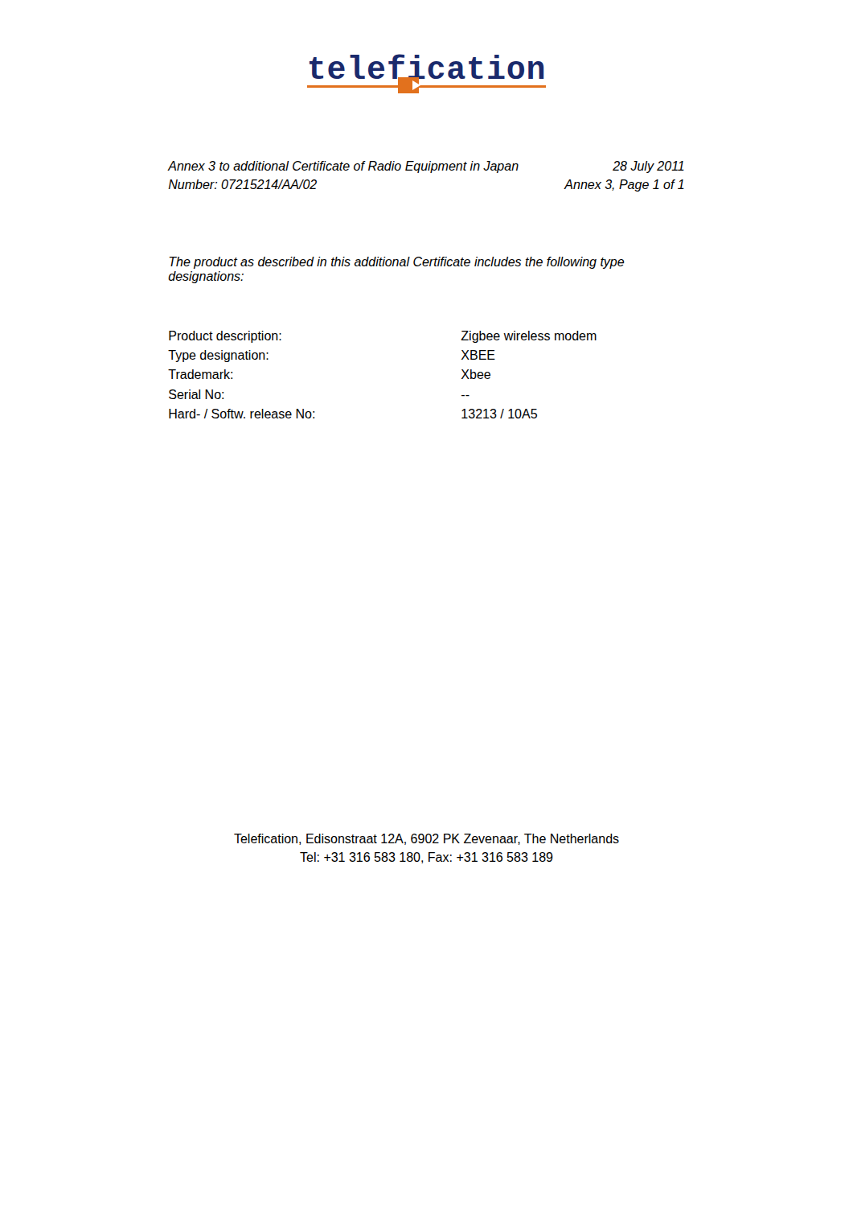telefication
Annex 3 to additional Certificate of Radio Equipment in Japan
Number: 07215214/AA/02
28 July 2011
Annex 3, Page 1 of 1
The product as described in this additional Certificate includes the following type designations:
| Product description: | Zigbee wireless modem |
| Type designation: | XBEE |
| Trademark: | Xbee |
| Serial No: | -- |
| Hard- / Softw. release No: | 13213 / 10A5 |
Telefication, Edisonstraat 12A, 6902 PK Zevenaar, The Netherlands
Tel: +31 316 583 180, Fax: +31 316 583 189